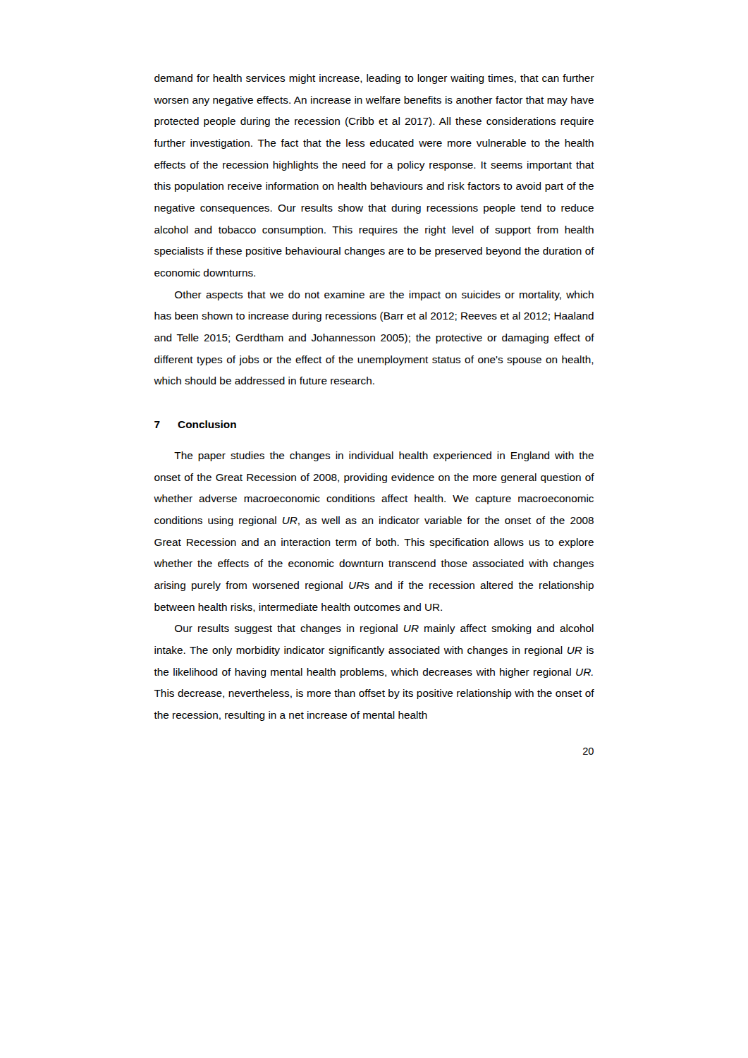demand for health services might increase, leading to longer waiting times, that can further worsen any negative effects. An increase in welfare benefits is another factor that may have protected people during the recession (Cribb et al 2017). All these considerations require further investigation. The fact that the less educated were more vulnerable to the health effects of the recession highlights the need for a policy response. It seems important that this population receive information on health behaviours and risk factors to avoid part of the negative consequences. Our results show that during recessions people tend to reduce alcohol and tobacco consumption. This requires the right level of support from health specialists if these positive behavioural changes are to be preserved beyond the duration of economic downturns.
Other aspects that we do not examine are the impact on suicides or mortality, which has been shown to increase during recessions (Barr et al 2012; Reeves et al 2012; Haaland and Telle 2015; Gerdtham and Johannesson 2005); the protective or damaging effect of different types of jobs or the effect of the unemployment status of one's spouse on health, which should be addressed in future research.
7 Conclusion
The paper studies the changes in individual health experienced in England with the onset of the Great Recession of 2008, providing evidence on the more general question of whether adverse macroeconomic conditions affect health. We capture macroeconomic conditions using regional UR, as well as an indicator variable for the onset of the 2008 Great Recession and an interaction term of both. This specification allows us to explore whether the effects of the economic downturn transcend those associated with changes arising purely from worsened regional URs and if the recession altered the relationship between health risks, intermediate health outcomes and UR.
Our results suggest that changes in regional UR mainly affect smoking and alcohol intake. The only morbidity indicator significantly associated with changes in regional UR is the likelihood of having mental health problems, which decreases with higher regional UR. This decrease, nevertheless, is more than offset by its positive relationship with the onset of the recession, resulting in a net increase of mental health
20